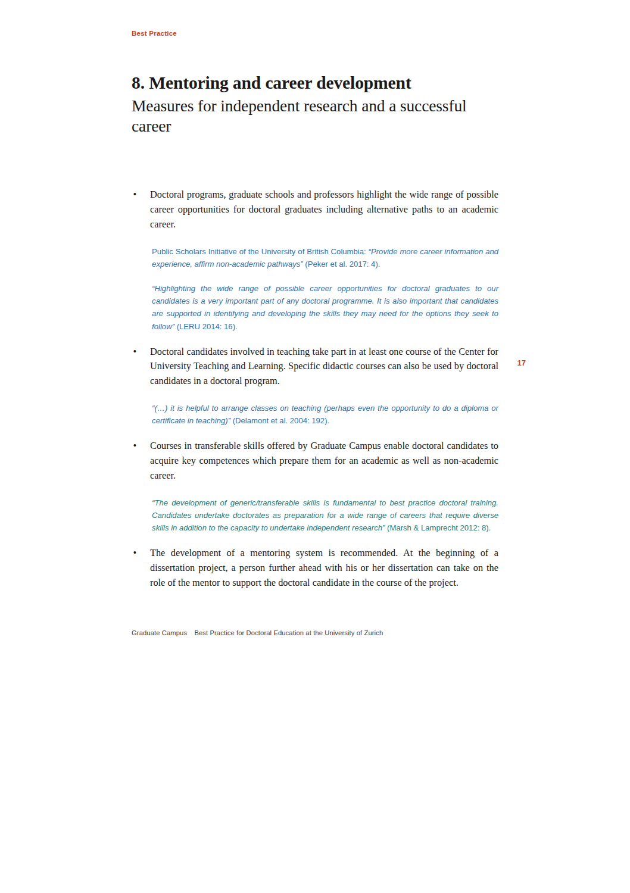Best Practice
8. Mentoring and career development Measures for independent research and a successful career
17
Doctoral programs, graduate schools and professors highlight the wide range of possible career opportunities for doctoral graduates including alternative paths to an academic career.
Public Scholars Initiative of the University of British Columbia: “Provide more career information and experience, affirm non-academic pathways” (Peker et al. 2017: 4).
“Highlighting the wide range of possible career opportunities for doctoral graduates to our candidates is a very important part of any doctoral programme. It is also important that candidates are supported in identifying and developing the skills they may need for the options they seek to follow” (LERU 2014: 16).
Doctoral candidates involved in teaching take part in at least one course of the Center for University Teaching and Learning. Specific didactic courses can also be used by doctoral candidates in a doctoral program.
“(…) it is helpful to arrange classes on teaching (perhaps even the opportunity to do a diploma or certificate in teaching)” (Delamont et al. 2004: 192).
Courses in transferable skills offered by Graduate Campus enable doctoral candidates to acquire key competences which prepare them for an academic as well as non-academic career.
“The development of generic/transferable skills is fundamental to best practice doctoral training. Candidates undertake doctorates as preparation for a wide range of careers that require diverse skills in addition to the capacity to undertake independent research” (Marsh & Lamprecht 2012: 8).
The development of a mentoring system is recommended. At the beginning of a dissertation project, a person further ahead with his or her dissertation can take on the role of the mentor to support the doctoral candidate in the course of the project.
Graduate Campus Best Practice for Doctoral Education at the University of Zurich